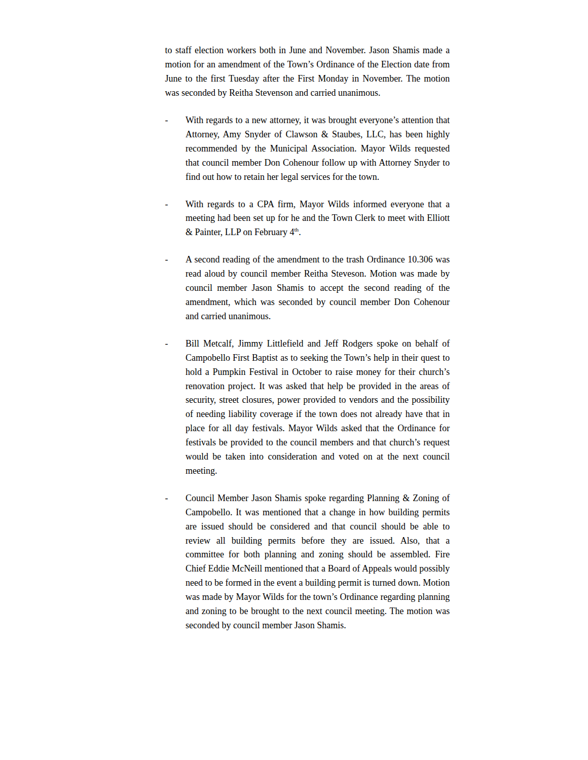to staff election workers both in June and November. Jason Shamis made a motion for an amendment of the Town’s Ordinance of the Election date from June to the first Tuesday after the First Monday in November. The motion was seconded by Reitha Stevenson and carried unanimous.
With regards to a new attorney, it was brought everyone’s attention that Attorney, Amy Snyder of Clawson & Staubes, LLC, has been highly recommended by the Municipal Association. Mayor Wilds requested that council member Don Cohenour follow up with Attorney Snyder to find out how to retain her legal services for the town.
With regards to a CPA firm, Mayor Wilds informed everyone that a meeting had been set up for he and the Town Clerk to meet with Elliott & Painter, LLP on February 4th.
A second reading of the amendment to the trash Ordinance 10.306 was read aloud by council member Reitha Steveson. Motion was made by council member Jason Shamis to accept the second reading of the amendment, which was seconded by council member Don Cohenour and carried unanimous.
Bill Metcalf, Jimmy Littlefield and Jeff Rodgers spoke on behalf of Campobello First Baptist as to seeking the Town’s help in their quest to hold a Pumpkin Festival in October to raise money for their church’s renovation project. It was asked that help be provided in the areas of security, street closures, power provided to vendors and the possibility of needing liability coverage if the town does not already have that in place for all day festivals. Mayor Wilds asked that the Ordinance for festivals be provided to the council members and that church’s request would be taken into consideration and voted on at the next council meeting.
Council Member Jason Shamis spoke regarding Planning & Zoning of Campobello. It was mentioned that a change in how building permits are issued should be considered and that council should be able to review all building permits before they are issued. Also, that a committee for both planning and zoning should be assembled. Fire Chief Eddie McNeill mentioned that a Board of Appeals would possibly need to be formed in the event a building permit is turned down. Motion was made by Mayor Wilds for the town’s Ordinance regarding planning and zoning to be brought to the next council meeting. The motion was seconded by council member Jason Shamis.